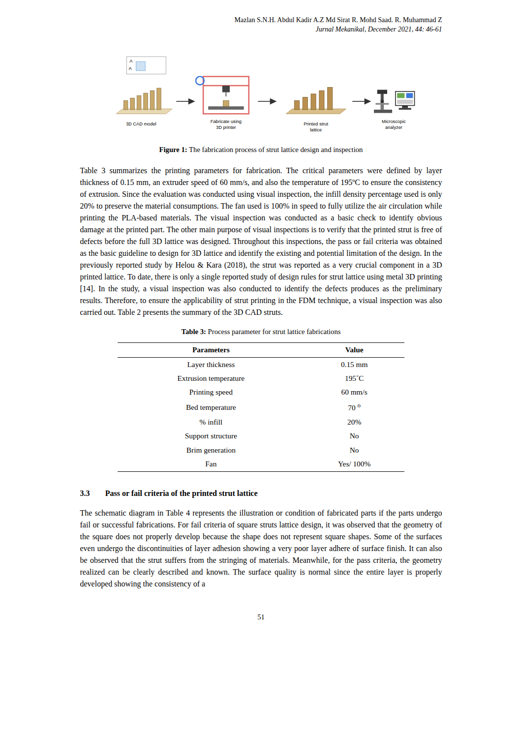Mazlan S.N.H. Abdul Kadir A.Z Md Sirat R. Mohd Saad. R. Muhammad Z
Jurnal Mekanikal, December 2021, 44: 46-61
A A 3D CAD model Fabricate using 3D printer Printed strut lattice Microscopic analyzer
Figure 1: The fabrication process of strut lattice design and inspection
Table 3 summarizes the printing parameters for fabrication. The critical parameters were defined by layer thickness of 0.15 mm, an extruder speed of 60 mm/s, and also the temperature of 195ºC to ensure the consistency of extrusion. Since the evaluation was conducted using visual inspection, the infill density percentage used is only 20% to preserve the material consumptions. The fan used is 100% in speed to fully utilize the air circulation while printing the PLA-based materials. The visual inspection was conducted as a basic check to identify obvious damage at the printed part. The other main purpose of visual inspections is to verify that the printed strut is free of defects before the full 3D lattice was designed. Throughout this inspections, the pass or fail criteria was obtained as the basic guideline to design for 3D lattice and identify the existing and potential limitation of the design. In the previously reported study by Helou & Kara (2018), the strut was reported as a very crucial component in a 3D printed lattice. To date, there is only a single reported study of design rules for strut lattice using metal 3D printing [14]. In the study, a visual inspection was also conducted to identify the defects produces as the preliminary results. Therefore, to ensure the applicability of strut printing in the FDM technique, a visual inspection was also carried out. Table 2 presents the summary of the 3D CAD struts.
Table 3: Process parameter for strut lattice fabrications
| Parameters | Value |
| --- | --- |
| Layer thickness | 0.15 mm |
| Extrusion temperature | 195˚C |
| Printing speed | 60 mm/s |
| Bed temperature | 70 o |
| % infill | 20% |
| Support structure | No |
| Brim generation | No |
| Fan | Yes/ 100% |
3.3 Pass or fail criteria of the printed strut lattice
The schematic diagram in Table 4 represents the illustration or condition of fabricated parts if the parts undergo fail or successful fabrications. For fail criteria of square struts lattice design, it was observed that the geometry of the square does not properly develop because the shape does not represent square shapes. Some of the surfaces even undergo the discontinuities of layer adhesion showing a very poor layer adhere of surface finish. It can also be observed that the strut suffers from the stringing of materials. Meanwhile, for the pass criteria, the geometry realized can be clearly described and known. The surface quality is normal since the entire layer is properly developed showing the consistency of a
51